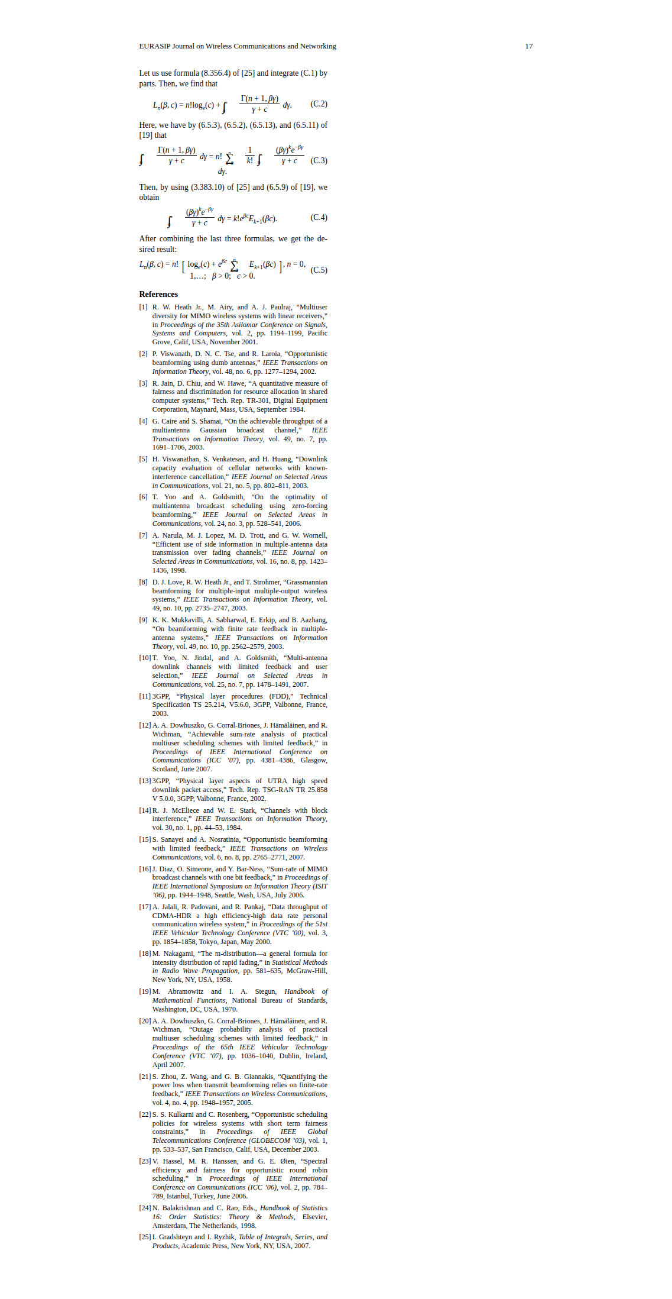EURASIP Journal on Wireless Communications and Networking 17
Let us use formula (8.356.4) of [25] and integrate (C.1) by parts. Then, we find that
Ln(β, c) = n!loge(c) + ∫∞0 Γ(n + 1, βγ) γ + c dγ. (C.2)
Here, we have by (6.5.3), (6.5.2), (6.5.13), and (6.5.11) of [19] that
∫∞0 Γ(n + 1, βγ) γ + c dγ = n! ∑nk=0 1 k! ∫∞0 (βγ)ke−βγ γ + c dγ. (C.3)
Then, by using (3.383.10) of [25] and (6.5.9) of [19], we obtain
∫∞0 (βγ)ke−βγ γ + c dγ = k!eβcEk+1(βc). (C.4)
After combining the last three formulas, we get the desired result:
Ln(β, c) = n! [ loge(c) + eβc ∑nk=0 Ek+1(βc) ], n = 0, 1,…; β > 0; c > 0. (C.5)
References
[1] R. W. Heath Jr., M. Airy, and A. J. Paulraj, “Multiuser diversity for MIMO wireless systems with linear receivers,” in Proceedings of the 35th Asilomar Conference on Signals, Systems and Computers, vol. 2, pp. 1194–1199, Pacific Grove, Calif, USA, November 2001.
[2] P. Viswanath, D. N. C. Tse, and R. Laroia, “Opportunistic beamforming using dumb antennas,” IEEE Transactions on Information Theory, vol. 48, no. 6, pp. 1277–1294, 2002.
[3] R. Jain, D. Chiu, and W. Hawe, “A quantitative measure of fairness and discrimination for resource allocation in shared computer systems,” Tech. Rep. TR-301, Digital Equipment Corporation, Maynard, Mass, USA, September 1984.
[4] G. Caire and S. Shamai, “On the achievable throughput of a multiantenna Gaussian broadcast channel,” IEEE Transactions on Information Theory, vol. 49, no. 7, pp. 1691–1706, 2003.
[5] H. Viswanathan, S. Venkatesan, and H. Huang, “Downlink capacity evaluation of cellular networks with known-interference cancellation,” IEEE Journal on Selected Areas in Communications, vol. 21, no. 5, pp. 802–811, 2003.
[6] T. Yoo and A. Goldsmith, “On the optimality of multiantenna broadcast scheduling using zero-forcing beamforming,” IEEE Journal on Selected Areas in Communications, vol. 24, no. 3, pp. 528–541, 2006.
[7] A. Narula, M. J. Lopez, M. D. Trott, and G. W. Wornell, “Efficient use of side information in multiple-antenna data transmission over fading channels,” IEEE Journal on Selected Areas in Communications, vol. 16, no. 8, pp. 1423–1436, 1998.
[8] D. J. Love, R. W. Heath Jr., and T. Strohmer, “Grassmannian beamforming for multiple-input multiple-output wireless systems,” IEEE Transactions on Information Theory, vol. 49, no. 10, pp. 2735–2747, 2003.
[9] K. K. Mukkavilli, A. Sabharwal, E. Erkip, and B. Aazhang, “On beamforming with finite rate feedback in multiple-antenna systems,” IEEE Transactions on Information Theory, vol. 49, no. 10, pp. 2562–2579, 2003.
[10] T. Yoo, N. Jindal, and A. Goldsmith, “Multi-antenna downlink channels with limited feedback and user selection,” IEEE Journal on Selected Areas in Communications, vol. 25, no. 7, pp. 1478–1491, 2007.
[11] 3GPP, “Physical layer procedures (FDD),” Technical Specification TS 25.214, V5.6.0, 3GPP, Valbonne, France, 2003.
[12] A. A. Dowhuszko, G. Corral-Briones, J. Hämäläinen, and R. Wichman, “Achievable sum-rate analysis of practical multiuser scheduling schemes with limited feedback,” in Proceedings of IEEE International Conference on Communications (ICC ’07), pp. 4381–4386, Glasgow, Scotland, June 2007.
[13] 3GPP, “Physical layer aspects of UTRA high speed downlink packet access,” Tech. Rep. TSG-RAN TR 25.858 V 5.0.0, 3GPP, Valbonne, France, 2002.
[14] R. J. McEliece and W. E. Stark, “Channels with block interference,” IEEE Transactions on Information Theory, vol. 30, no. 1, pp. 44–53, 1984.
[15] S. Sanayei and A. Nosratinia, “Opportunistic beamforming with limited feedback,” IEEE Transactions on Wireless Communications, vol. 6, no. 8, pp. 2765–2771, 2007.
[16] J. Diaz, O. Simeone, and Y. Bar-Ness, “Sum-rate of MIMO broadcast channels with one bit feedback,” in Proceedings of IEEE International Symposium on Information Theory (ISIT ’06), pp. 1944–1948, Seattle, Wash, USA, July 2006.
[17] A. Jalali, R. Padovani, and R. Pankaj, “Data throughput of CDMA-HDR a high efficiency-high data rate personal communication wireless system,” in Proceedings of the 51st IEEE Vehicular Technology Conference (VTC ’00), vol. 3, pp. 1854–1858, Tokyo, Japan, May 2000.
[18] M. Nakagami, “The m-distribution—a general formula for intensity distribution of rapid fading,” in Statistical Methods in Radio Wave Propagation, pp. 581–635, McGraw-Hill, New York, NY, USA, 1958.
[19] M. Abramowitz and I. A. Stegun, Handbook of Mathematical Functions, National Bureau of Standards, Washington, DC, USA, 1970.
[20] A. A. Dowhuszko, G. Corral-Briones, J. Hämäläinen, and R. Wichman, “Outage probability analysis of practical multiuser scheduling schemes with limited feedback,” in Proceedings of the 65th IEEE Vehicular Technology Conference (VTC ’07), pp. 1036–1040, Dublin, Ireland, April 2007.
[21] S. Zhou, Z. Wang, and G. B. Giannakis, “Quantifying the power loss when transmit beamforming relies on finite-rate feedback,” IEEE Transactions on Wireless Communications, vol. 4, no. 4, pp. 1948–1957, 2005.
[22] S. S. Kulkarni and C. Rosenberg, “Opportunistic scheduling policies for wireless systems with short term fairness constraints,” in Proceedings of IEEE Global Telecommunications Conference (GLOBECOM ’03), vol. 1, pp. 533–537, San Francisco, Calif, USA, December 2003.
[23] V. Hassel, M. R. Hanssen, and G. E. Øien, “Spectral efficiency and fairness for opportunistic round robin scheduling,” in Proceedings of IEEE International Conference on Communications (ICC ’06), vol. 2, pp. 784–789, Istanbul, Turkey, June 2006.
[24] N. Balakrishnan and C. Rao, Eds., Handbook of Statistics 16: Order Statistics: Theory & Methods, Elsevier, Amsterdam, The Netherlands, 1998.
[25] I. Gradshteyn and I. Ryzhik, Table of Integrals, Series, and Products, Academic Press, New York, NY, USA, 2007.